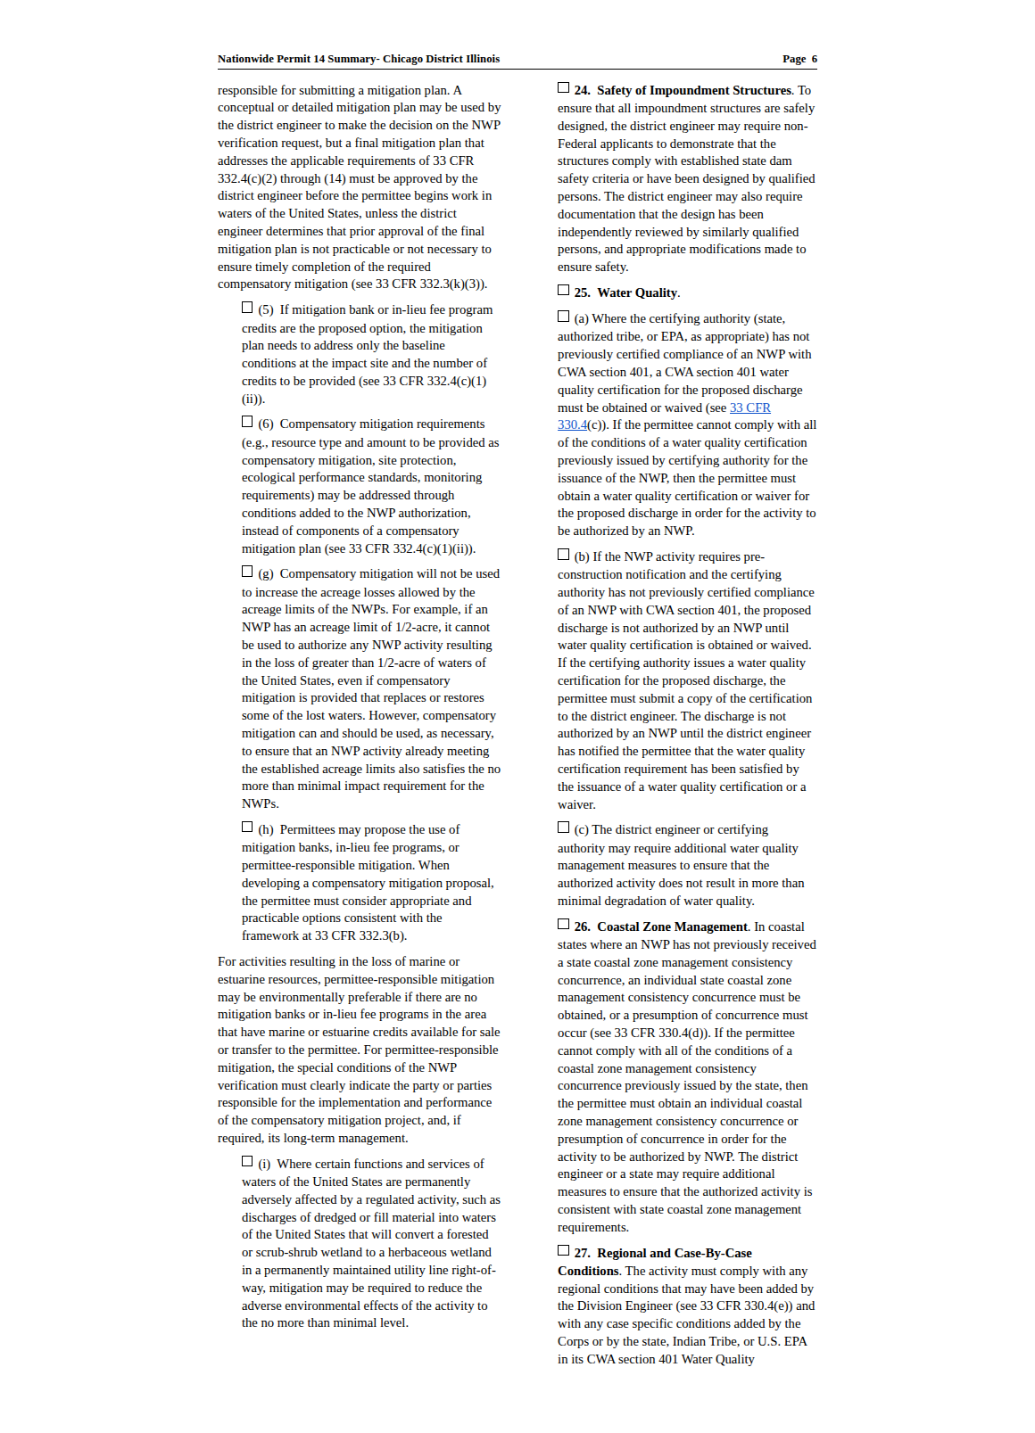Nationwide Permit 14 Summary- Chicago District Illinois Page 6
responsible for submitting a mitigation plan. A conceptual or detailed mitigation plan may be used by the district engineer to make the decision on the NWP verification request, but a final mitigation plan that addresses the applicable requirements of 33 CFR 332.4(c)(2) through (14) must be approved by the district engineer before the permittee begins work in waters of the United States, unless the district engineer determines that prior approval of the final mitigation plan is not practicable or not necessary to ensure timely completion of the required compensatory mitigation (see 33 CFR 332.3(k)(3)).
(5) If mitigation bank or in-lieu fee program credits are the proposed option, the mitigation plan needs to address only the baseline conditions at the impact site and the number of credits to be provided (see 33 CFR 332.4(c)(1)(ii)).
(6) Compensatory mitigation requirements (e.g., resource type and amount to be provided as compensatory mitigation, site protection, ecological performance standards, monitoring requirements) may be addressed through conditions added to the NWP authorization, instead of components of a compensatory mitigation plan (see 33 CFR 332.4(c)(1)(ii)).
(g) Compensatory mitigation will not be used to increase the acreage losses allowed by the acreage limits of the NWPs. For example, if an NWP has an acreage limit of 1/2-acre, it cannot be used to authorize any NWP activity resulting in the loss of greater than 1/2-acre of waters of the United States, even if compensatory mitigation is provided that replaces or restores some of the lost waters. However, compensatory mitigation can and should be used, as necessary, to ensure that an NWP activity already meeting the established acreage limits also satisfies the no more than minimal impact requirement for the NWPs.
(h) Permittees may propose the use of mitigation banks, in-lieu fee programs, or permittee-responsible mitigation. When developing a compensatory mitigation proposal, the permittee must consider appropriate and practicable options consistent with the framework at 33 CFR 332.3(b).
For activities resulting in the loss of marine or estuarine resources, permittee-responsible mitigation may be environmentally preferable if there are no mitigation banks or in-lieu fee programs in the area that have marine or estuarine credits available for sale or transfer to the permittee. For permittee-responsible mitigation, the special conditions of the NWP verification must clearly indicate the party or parties responsible for the implementation and performance of the compensatory mitigation project, and, if required, its long-term management.
(i) Where certain functions and services of waters of the United States are permanently adversely affected by a regulated activity, such as discharges of dredged or fill material into waters of the United States that will convert a forested or scrub-shrub wetland to a herbaceous wetland in a permanently maintained utility line right-of-way, mitigation may be required to reduce the adverse environmental effects of the activity to the no more than minimal level.
24. Safety of Impoundment Structures. To ensure that all impoundment structures are safely designed, the district engineer may require non-Federal applicants to demonstrate that the structures comply with established state dam safety criteria or have been designed by qualified persons. The district engineer may also require documentation that the design has been independently reviewed by similarly qualified persons, and appropriate modifications made to ensure safety.
25. Water Quality.
(a) Where the certifying authority (state, authorized tribe, or EPA, as appropriate) has not previously certified compliance of an NWP with CWA section 401, a CWA section 401 water quality certification for the proposed discharge must be obtained or waived (see 33 CFR 330.4(c)). If the permittee cannot comply with all of the conditions of a water quality certification previously issued by certifying authority for the issuance of the NWP, then the permittee must obtain a water quality certification or waiver for the proposed discharge in order for the activity to be authorized by an NWP.
(b) If the NWP activity requires pre-construction notification and the certifying authority has not previously certified compliance of an NWP with CWA section 401, the proposed discharge is not authorized by an NWP until water quality certification is obtained or waived. If the certifying authority issues a water quality certification for the proposed discharge, the permittee must submit a copy of the certification to the district engineer. The discharge is not authorized by an NWP until the district engineer has notified the permittee that the water quality certification requirement has been satisfied by the issuance of a water quality certification or a waiver.
(c) The district engineer or certifying authority may require additional water quality management measures to ensure that the authorized activity does not result in more than minimal degradation of water quality.
26. Coastal Zone Management. In coastal states where an NWP has not previously received a state coastal zone management consistency concurrence, an individual state coastal zone management consistency concurrence must be obtained, or a presumption of concurrence must occur (see 33 CFR 330.4(d)). If the permittee cannot comply with all of the conditions of a coastal zone management consistency concurrence previously issued by the state, then the permittee must obtain an individual coastal zone management consistency concurrence or presumption of concurrence in order for the activity to be authorized by NWP. The district engineer or a state may require additional measures to ensure that the authorized activity is consistent with state coastal zone management requirements.
27. Regional and Case-By-Case Conditions. The activity must comply with any regional conditions that may have been added by the Division Engineer (see 33 CFR 330.4(e)) and with any case specific conditions added by the Corps or by the state, Indian Tribe, or U.S. EPA in its CWA section 401 Water Quality